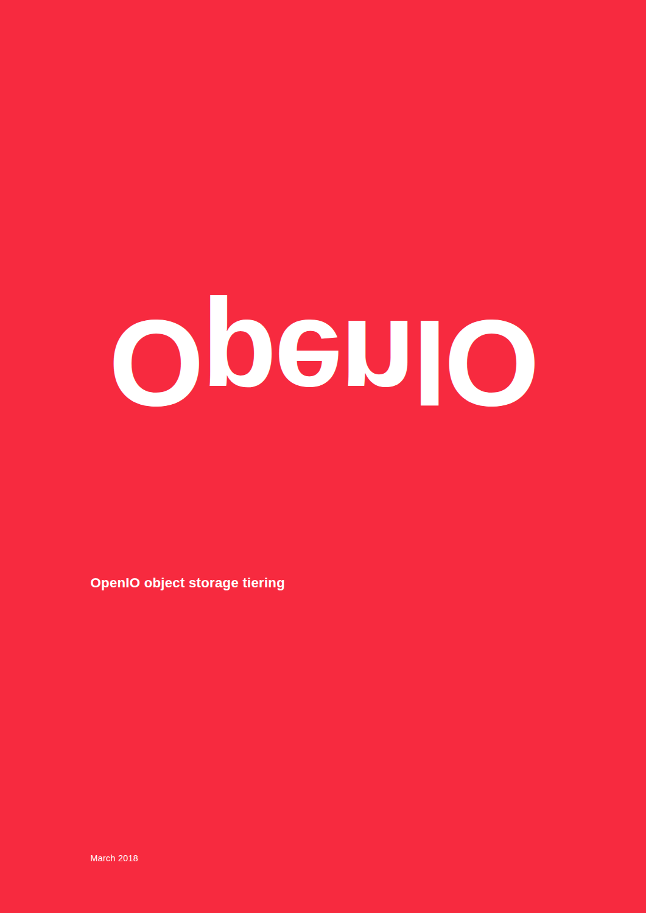OpenIO
OpenIO object storage tiering
March 2018